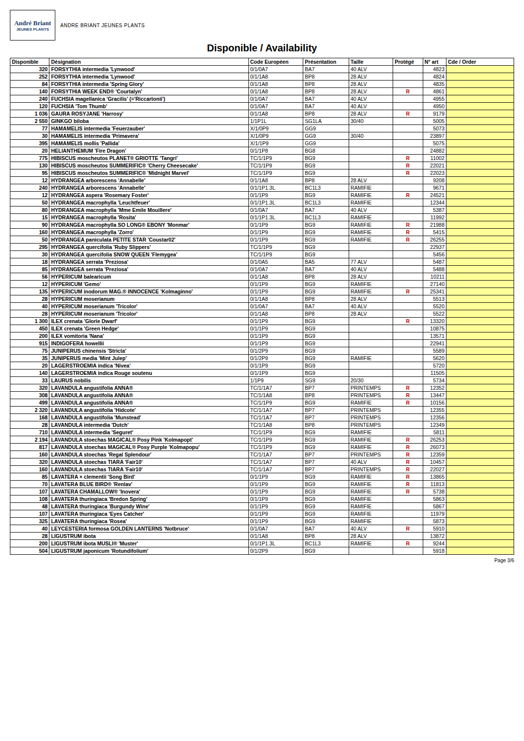André Briant
JEUNES PLANTS
ANDRE BRIANT JEUNES PLANTS
Disponible / Availability
| Disponible | Désignation | Code Européen | Présentation | Taille | Protégé | N° art | Cde / Order |
| --- | --- | --- | --- | --- | --- | --- | --- |
| 320 | FORSYTHIA intermedia 'Lynwood' | 0/1/0A7 | BA7 | 40 ALV | | 4823 | |
| 252 | FORSYTHIA intermedia 'Lynwood' | 0/1/1A8 | BP8 | 28 ALV | | 4824 | |
| 84 | FORSYTHIA intermedia 'Spring Glory' | 0/1/1A8 | BP8 | 28 ALV | | 4835 | |
| 140 | FORSYTHIA WEEK END® 'Courtalyn' | 0/1/1A8 | BP8 | 28 ALV | R | 4861 | |
| 240 | FUCHSIA magellanica 'Gracilis' (='Riccartonii') | 0/1/0A7 | BA7 | 40 ALV | | 4955 | |
| 120 | FUCHSIA 'Tom Thumb' | 0/1/0A7 | BA7 | 40 ALV | | 4950 | |
| 1 036 | GAURA ROSYJANE 'Harrosy' | 0/1/1A8 | BP8 | 28 ALV | R | 9179 | |
| 2 550 | GINKGO biloba | 1/1P1L | SG1LA | 30/40 | | 5005 | |
| 77 | HAMAMELIS intermedia 'Feuerzauber' | X/1/0P9 | GG9 | | | 5073 | |
| 30 | HAMAMELIS intermedia 'Primavera' | X/1/0P9 | GG9 | 30/40 | | 23897 | |
| 395 | HAMAMELIS mollis 'Pallida' | X/1/1P9 | GG9 | | | 5075 | |
| 20 | HELIANTHEMUM 'Fire Dragon' | 0/1/1P8 | BG8 | | | 24882 | |
| 775 | HIBISCUS moscheutos PLANET® GRIOTTE 'Tangri' | TC/1/1P9 | BG9 | | R | 11002 | |
| 130 | HIBISCUS moscheutos SUMMERIFIC® 'Cherry Cheesecake' | TC/1/1P9 | BG9 | | R | 22021 | |
| 95 | HIBISCUS moscheutos SUMMERIFIC® 'Midnight Marvel' | TC/1/1P9 | BG9 | | R | 22023 | |
| 12 | HYDRANGEA arborescens 'Annabelle' | 0/1/1A8 | BP8 | 28 ALV | | 9208 | |
| 240 | HYDRANGEA arborescens 'Annabelle' | 0/1/1P1.3L | BC1L3 | RAMIFIE | | 9671 | |
| 12 | HYDRANGEA aspera 'Rosemary Foster' | 0/1/1P9 | BG9 | RAMIFIE | R | 24521 | |
| 50 | HYDRANGEA macrophylla 'Leuchtfeuer' | 0/1/1P1.3L | BC1L3 | RAMIFIE | | 12344 | |
| 80 | HYDRANGEA macrophylla 'Mme Emile Mouillere' | 0/1/0A7 | BA7 | 40 ALV | | 5387 | |
| 15 | HYDRANGEA macrophylla 'Rosita' | 0/1/1P1.3L | BC1L3 | RAMIFIE | | 11992 | |
| 90 | HYDRANGEA macrophylla SO LONG® EBONY 'Monmar' | 0/1/1P9 | BG9 | RAMIFIE | R | 21988 | |
| 160 | HYDRANGEA macrophylla 'Zorro' | 0/1/1P9 | BG9 | RAMIFIE | R | 5415 | |
| 50 | HYDRANGEA paniculata PETITE STAR 'Coustar02' | 0/1/1P9 | BG9 | RAMIFIE | R | 26255 | |
| 295 | HYDRANGEA quercifolia 'Ruby Slippers' | TC/1/1P9 | BG9 | | | 22937 | |
| 30 | HYDRANGEA quercifolia SNOW QUEEN 'Flemygea' | TC/1/1P9 | BG9 | | | 5456 | |
| 18 | HYDRANGEA serrata 'Preziosa' | 0/1/0A5 | BA5 | 77 ALV | | 5487 | |
| 85 | HYDRANGEA serrata 'Preziosa' | 0/1/0A7 | BA7 | 40 ALV | | 5488 | |
| 56 | HYPERICUM balearicum | 0/1/1A8 | BP8 | 28 ALV | | 10211 | |
| 12 | HYPERICUM 'Gemo' | 0/1/1P9 | BG9 | RAMIFIE | | 27140 | |
| 135 | HYPERICUM inodorum MAG.® INNOCENCE 'Kolmaginno' | 0/1/1P9 | BG9 | RAMIFIE | R | 25341 | |
| 28 | HYPERICUM moserianum | 0/1/1A8 | BP8 | 28 ALV | | 5513 | |
| 40 | HYPERICUM moserianum 'Tricolor' | 0/1/0A7 | BA7 | 40 ALV | | 5520 | |
| 28 | HYPERICUM moserianum 'Tricolor' | 0/1/1A8 | BP8 | 28 ALV | | 5522 | |
| 1 300 | ILEX crenata 'Glorie Dwarf' | 0/1/1P9 | BG9 | | R | 13320 | |
| 450 | ILEX crenata 'Green Hedge' | 0/1/1P9 | BG9 | | | 10875 | |
| 200 | ILEX vomitoria 'Nana' | 0/1/1P9 | BG9 | | | 13571 | |
| 915 | INDIGOFERA howellii | 0/1/1P9 | BG9 | | | 22941 | |
| 75 | JUNIPERUS chinensis 'Stricta' | 0/1/2P9 | BG9 | | | 5589 | |
| 35 | JUNIPERUS media 'Mint Julep' | 0/1/2P9 | BG9 | RAMIFIE | | 5620 | |
| 20 | LAGERSTROEMIA indica 'Nivea' | 0/1/1P9 | BG9 | | | 5720 | |
| 140 | LAGERSTROEMIA indica Rouge soutenu | 0/1/1P9 | BG9 | | | 11505 | |
| 33 | LAURUS nobilis | 1/1P9 | SG9 | 20/30 | | 5734 | |
| 320 | LAVANDULA angustifolia ANNA® | TC/1/1A7 | BP7 | PRINTEMPS | R | 12352 | |
| 308 | LAVANDULA angustifolia ANNA® | TC/1/1A8 | BP8 | PRINTEMPS | R | 13447 | |
| 499 | LAVANDULA angustifolia ANNA® | TC/1/1P9 | BG9 | RAMIFIE | R | 10156 | |
| 2 320 | LAVANDULA angustifolia 'Hidcote' | TC/1/1A7 | BP7 | PRINTEMPS | | 12355 | |
| 168 | LAVANDULA angustifolia 'Munstead' | TC/1/1A7 | BP7 | PRINTEMPS | | 12356 | |
| 28 | LAVANDULA intermedia 'Dutch' | TC/1/1A8 | BP8 | PRINTEMPS | | 12349 | |
| 710 | LAVANDULA intermedia 'Seguret' | TC/1/1P9 | BG9 | RAMIFIE | | 5811 | |
| 2 194 | LAVANDULA stoechas MAGICAL® Posy Pink 'Kolmapopt' | TC/1/1P9 | BG9 | RAMIFIE | R | 26253 | |
| 817 | LAVANDULA stoechas MAGICAL® Posy Purple 'Kolmapopu' | TC/1/1P9 | BG9 | RAMIFIE | R | 26073 | |
| 160 | LAVANDULA stoechas 'Regal Splendour' | TC/1/1A7 | BP7 | PRINTEMPS | R | 12359 | |
| 320 | LAVANDULA stoechas TIARA 'Fair10' | TC/1/1A7 | BP7 | 40 ALV | R | 10457 | |
| 160 | LAVANDULA stoechas TIARA 'Fair10' | TC/1/1A7 | BP7 | PRINTEMPS | R | 22027 | |
| 85 | LAVATERA × clementii 'Song Bird' | 0/1/1P9 | BG9 | RAMIFIE | R | 13865 | |
| 70 | LAVATERA BLUE BIRD® 'Renlav' | 0/1/1P9 | BG9 | RAMIFIE | R | 11813 | |
| 107 | LAVATERA CHAMALLOW® 'Inovera' | 0/1/1P9 | BG9 | RAMIFIE | R | 5738 | |
| 108 | LAVATERA thuringiaca 'Bredon Spring' | 0/1/1P9 | BG9 | RAMIFIE | | 5863 | |
| 48 | LAVATERA thuringiaca 'Burgundy Wine' | 0/1/1P9 | BG9 | RAMIFIE | | 5867 | |
| 107 | LAVATERA thuringiaca 'Eyes Catcher' | 0/1/1P9 | BG9 | RAMIFIE | | 11979 | |
| 325 | LAVATERA thuringiaca 'Rosea' | 0/1/1P9 | BG9 | RAMIFIE | | 5873 | |
| 40 | LEYCESTERIA formosa GOLDEN LANTERNS 'Notbruce' | 0/1/0A7 | BA7 | 40 ALV | R | 5910 | |
| 28 | LIGUSTRUM ibota | 0/1/1A8 | BP8 | 28 ALV | | 13872 | |
| 200 | LIGUSTRUM ibota MUSLI® 'Muster' | 0/1/1P1.3L | BC1L3 | RAMIFIE | R | 9244 | |
| 504 | LIGUSTRUM japonicum 'Rotundifolium' | 0/1/2P9 | BG9 | | | 5918 | |
Page 3/6